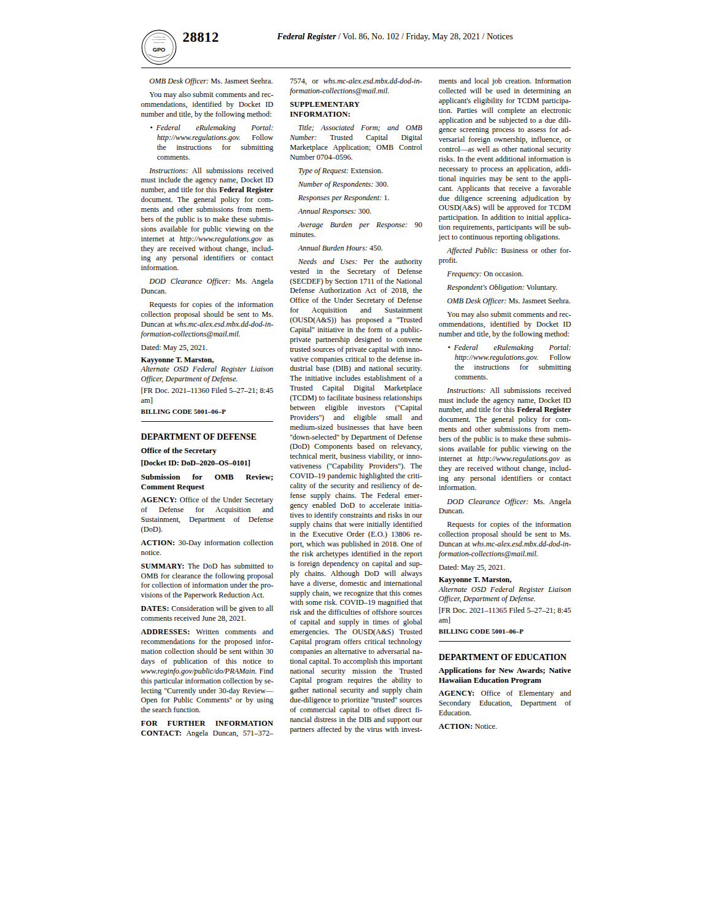AUTHENTICATED U.S. GOVERNMENT INFORMATION GPO
28812
Federal Register / Vol. 86, No. 102 / Friday, May 28, 2021 / Notices
OMB Desk Officer: Ms. Jasmeet Seehra.
You may also submit comments and recommendations, identified by Docket ID number and title, by the following method:
Federal eRulemaking Portal: http://www.regulations.gov. Follow the instructions for submitting comments.
Instructions: All submissions received must include the agency name, Docket ID number, and title for this Federal Register document. The general policy for comments and other submissions from members of the public is to make these submissions available for public viewing on the internet at http://www.regulations.gov as they are received without change, including any personal identifiers or contact information.
DOD Clearance Officer: Ms. Angela Duncan.
Requests for copies of the information collection proposal should be sent to Ms. Duncan at whs.mc-alex.esd.mbx.dd-dod-information-collections@mail.mil.
Dated: May 25, 2021.
Kayyonne T. Marston,
Alternate OSD Federal Register Liaison Officer, Department of Defense.
[FR Doc. 2021–11360 Filed 5–27–21; 8:45 am]
BILLING CODE 5001–06–P
DEPARTMENT OF DEFENSE
Office of the Secretary
[Docket ID: DoD–2020–OS–0101]
Submission for OMB Review; Comment Request
AGENCY: Office of the Under Secretary of Defense for Acquisition and Sustainment, Department of Defense (DoD).
ACTION: 30-Day information collection notice.
SUMMARY: The DoD has submitted to OMB for clearance the following proposal for collection of information under the provisions of the Paperwork Reduction Act.
DATES: Consideration will be given to all comments received June 28, 2021.
ADDRESSES: Written comments and recommendations for the proposed information collection should be sent within 30 days of publication of this notice to www.reginfo.gov/public/do/PRAMain. Find this particular information collection by selecting ''Currently under 30-day Review—Open for Public Comments'' or by using the search function.
FOR FURTHER INFORMATION CONTACT: Angela Duncan, 571–372–7574, or whs.mc-alex.esd.mbx.dd-dod-information-collections@mail.mil.
SUPPLEMENTARY INFORMATION:
Title; Associated Form; and OMB Number: Trusted Capital Digital Marketplace Application; OMB Control Number 0704–0596.
Type of Request: Extension.
Number of Respondents: 300.
Responses per Respondent: 1.
Annual Responses: 300.
Average Burden per Response: 90 minutes.
Annual Burden Hours: 450.
Needs and Uses: Per the authority vested in the Secretary of Defense (SECDEF) by Section 1711 of the National Defense Authorization Act of 2018, the Office of the Under Secretary of Defense for Acquisition and Sustainment (OUSD(A&S)) has proposed a ''Trusted Capital'' initiative in the form of a public-private partnership designed to convene trusted sources of private capital with innovative companies critical to the defense industrial base (DIB) and national security. The initiative includes establishment of a Trusted Capital Digital Marketplace (TCDM) to facilitate business relationships between eligible investors (''Capital Providers'') and eligible small and medium-sized businesses that have been ''down-selected'' by Department of Defense (DoD) Components based on relevancy, technical merit, business viability, or innovativeness (''Capability Providers''). The COVID–19 pandemic highlighted the criticality of the security and resiliency of defense supply chains. The Federal emergency enabled DoD to accelerate initiatives to identify constraints and risks in our supply chains that were initially identified in the Executive Order (E.O.) 13806 report, which was published in 2018. One of the risk archetypes identified in the report is foreign dependency on capital and supply chains. Although DoD will always have a diverse, domestic and international supply chain, we recognize that this comes with some risk. COVID–19 magnified that risk and the difficulties of offshore sources of capital and supply in times of global emergencies. The OUSD(A&S) Trusted Capital program offers critical technology companies an alternative to adversarial national capital. To accomplish this important national security mission the Trusted Capital program requires the ability to gather national security and supply chain due-diligence to prioritize ''trusted'' sources of commercial capital to offset direct financial distress in the DIB and support our partners affected by the virus with investments and local job creation. Information collected will be used in determining an applicant's eligibility for TCDM participation. Parties will complete an electronic application and be subjected to a due diligence screening process to assess for adversarial foreign ownership, influence, or control—as well as other national security risks. In the event additional information is necessary to process an application, additional inquiries may be sent to the applicant. Applicants that receive a favorable due diligence screening adjudication by OUSD(A&S) will be approved for TCDM participation. In addition to initial application requirements, participants will be subject to continuous reporting obligations.
Affected Public: Business or other for-profit.
Frequency: On occasion.
Respondent's Obligation: Voluntary.
OMB Desk Officer: Ms. Jasmeet Seehra.
You may also submit comments and recommendations, identified by Docket ID number and title, by the following method:
Federal eRulemaking Portal: http://www.regulations.gov. Follow the instructions for submitting comments.
Instructions: All submissions received must include the agency name, Docket ID number, and title for this Federal Register document. The general policy for comments and other submissions from members of the public is to make these submissions available for public viewing on the internet at http://www.regulations.gov as they are received without change, including any personal identifiers or contact information.
DOD Clearance Officer: Ms. Angela Duncan.
Requests for copies of the information collection proposal should be sent to Ms. Duncan at whs.mc-alex.esd.mbx.dd-dod-information-collections@mail.mil.
Dated: May 25, 2021.
Kayyonne T. Marston,
Alternate OSD Federal Register Liaison Officer, Department of Defense.
[FR Doc. 2021–11365 Filed 5–27–21; 8:45 am]
BILLING CODE 5001–06–P
DEPARTMENT OF EDUCATION
Applications for New Awards; Native Hawaiian Education Program
AGENCY: Office of Elementary and Secondary Education, Department of Education.
ACTION: Notice.